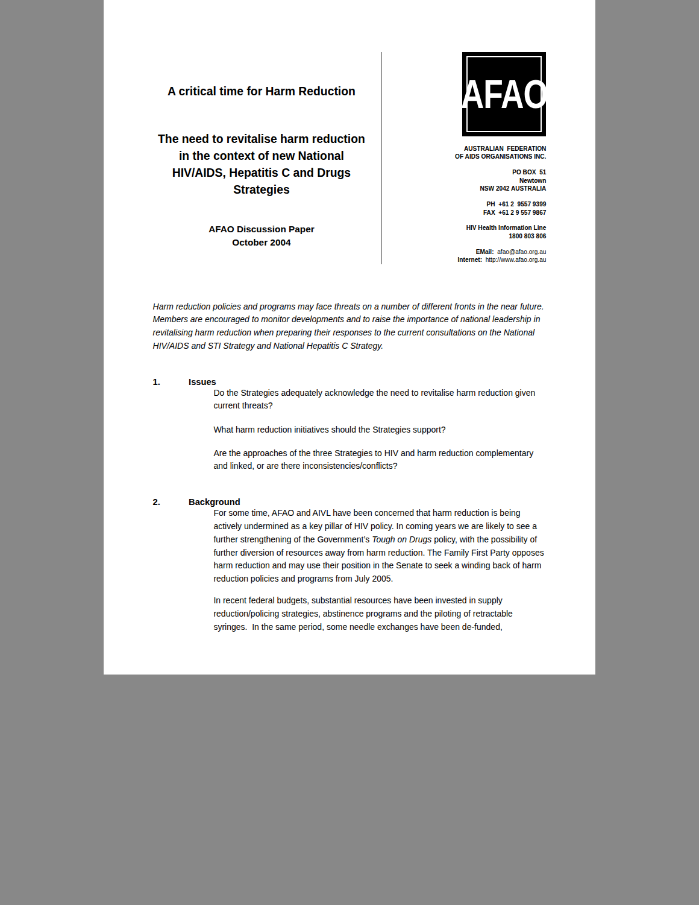A critical time for Harm Reduction
The need to revitalise harm reduction in the context of new National HIV/AIDS, Hepatitis C and Drugs Strategies
AFAO Discussion Paper
October 2004
AFAO
AUSTRALIAN FEDERATION
OF AIDS ORGANISATIONS INC.
PO BOX 51
Newtown
NSW 2042 AUSTRALIA
PH +61 2 9557 9399
FAX +61 2 9 557 9867
HIV Health Information Line
1800 803 806
EMail: afao@afao.org.au
Internet: http://www.afao.org.au
Harm reduction policies and programs may face threats on a number of different fronts in the near future. Members are encouraged to monitor developments and to raise the importance of national leadership in revitalising harm reduction when preparing their responses to the current consultations on the National HIV/AIDS and STI Strategy and National Hepatitis C Strategy.
1.
Issues
Do the Strategies adequately acknowledge the need to revitalise harm reduction given current threats?
What harm reduction initiatives should the Strategies support?
Are the approaches of the three Strategies to HIV and harm reduction complementary and linked, or are there inconsistencies/conflicts?
2.
Background
For some time, AFAO and AIVL have been concerned that harm reduction is being actively undermined as a key pillar of HIV policy. In coming years we are likely to see a further strengthening of the Government’s Tough on Drugs policy, with the possibility of further diversion of resources away from harm reduction. The Family First Party opposes harm reduction and may use their position in the Senate to seek a winding back of harm reduction policies and programs from July 2005.
In recent federal budgets, substantial resources have been invested in supply reduction/policing strategies, abstinence programs and the piloting of retractable syringes. In the same period, some needle exchanges have been de-funded,